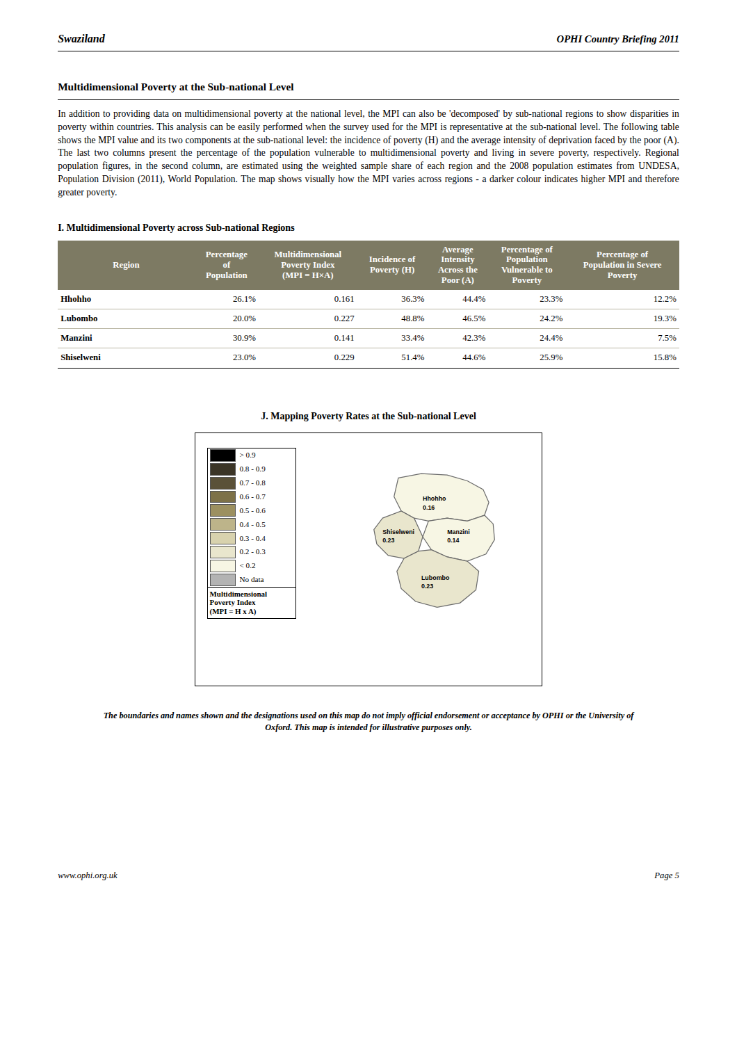Swaziland
OPHI Country Briefing 2011
Multidimensional Poverty at the Sub-national Level
In addition to providing data on multidimensional poverty at the national level, the MPI can also be 'decomposed' by sub-national regions to show disparities in poverty within countries. This analysis can be easily performed when the survey used for the MPI is representative at the sub-national level. The following table shows the MPI value and its two components at the sub-national level: the incidence of poverty (H) and the average intensity of deprivation faced by the poor (A). The last two columns present the percentage of the population vulnerable to multidimensional poverty and living in severe poverty, respectively. Regional population figures, in the second column, are estimated using the weighted sample share of each region and the 2008 population estimates from UNDESA, Population Division (2011), World Population. The map shows visually how the MPI varies across regions - a darker colour indicates higher MPI and therefore greater poverty.
I. Multidimensional Poverty across Sub-national Regions
| Region | Percentage of Population | Multidimensional Poverty Index (MPI = H×A) | Incidence of Poverty (H) | Average Intensity Across the Poor (A) | Percentage of Population Vulnerable to Poverty | Percentage of Population in Severe Poverty |
| --- | --- | --- | --- | --- | --- | --- |
| Hhohho | 26.1% | 0.161 | 36.3% | 44.4% | 23.3% | 12.2% |
| Lubombo | 20.0% | 0.227 | 48.8% | 46.5% | 24.2% | 19.3% |
| Manzini | 30.9% | 0.141 | 33.4% | 42.3% | 24.4% | 7.5% |
| Shiselweni | 23.0% | 0.229 | 51.4% | 44.6% | 25.9% | 15.8% |
J. Mapping Poverty Rates at the Sub-national Level
> 0.9
0.8 - 0.9
0.7 - 0.8
0.6 - 0.7
0.5 - 0.6
0.4 - 0.5
0.3 - 0.4
0.2 - 0.3
< 0.2
No data
Multidimensional
Poverty Index
(MPI = H x A)
Hhohho 0.16 Shiselweni 0.23 Manzini 0.14 Lubombo 0.23
The boundaries and names shown and the designations used on this map do not imply official endorsement or acceptance by OPHI or the University of Oxford. This map is intended for illustrative purposes only.
www.ophi.org.uk
Page 5